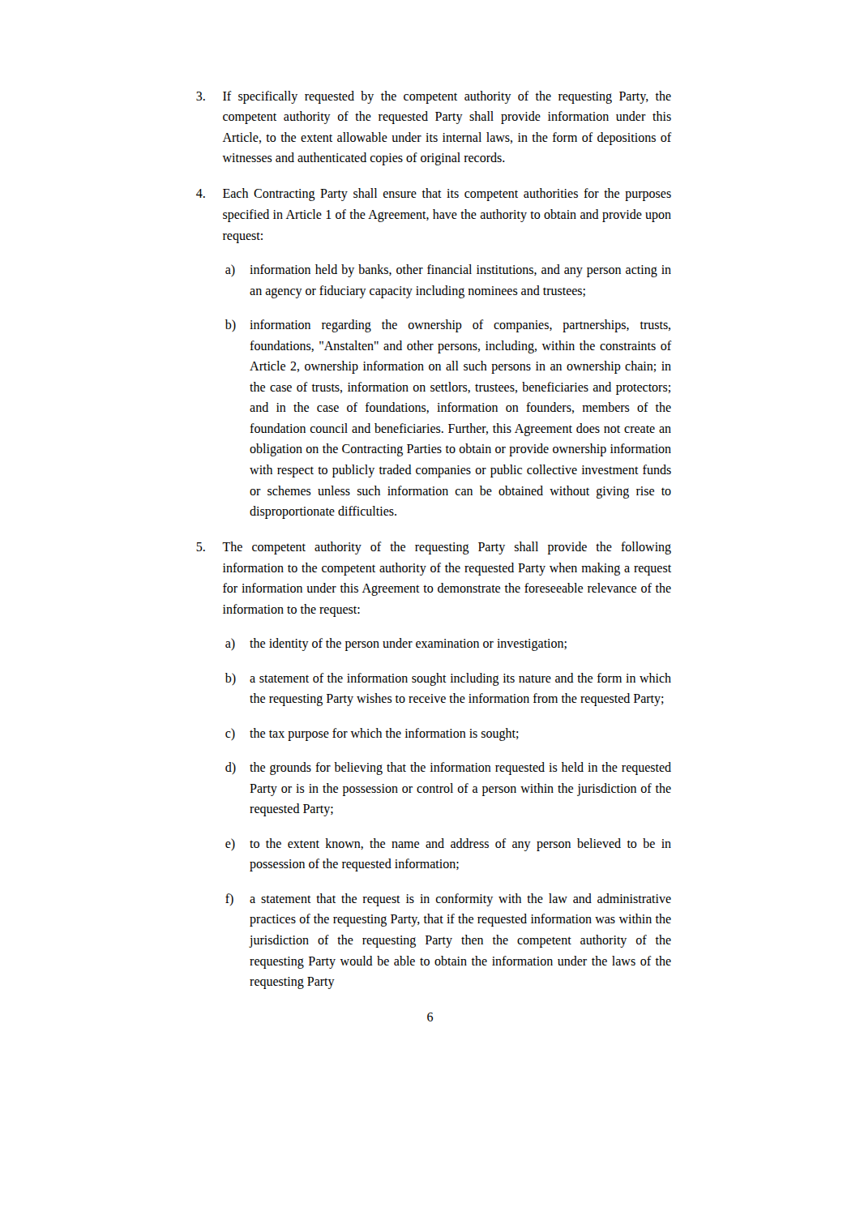If specifically requested by the competent authority of the requesting Party, the competent authority of the requested Party shall provide information under this Article, to the extent allowable under its internal laws, in the form of depositions of witnesses and authenticated copies of original records.
Each Contracting Party shall ensure that its competent authorities for the purposes specified in Article 1 of the Agreement, have the authority to obtain and provide upon request:
information held by banks, other financial institutions, and any person acting in an agency or fiduciary capacity including nominees and trustees;
information regarding the ownership of companies, partnerships, trusts, foundations, "Anstalten" and other persons, including, within the constraints of Article 2, ownership information on all such persons in an ownership chain; in the case of trusts, information on settlors, trustees, beneficiaries and protectors; and in the case of foundations, information on founders, members of the foundation council and beneficiaries. Further, this Agreement does not create an obligation on the Contracting Parties to obtain or provide ownership information with respect to publicly traded companies or public collective investment funds or schemes unless such information can be obtained without giving rise to disproportionate difficulties.
The competent authority of the requesting Party shall provide the following information to the competent authority of the requested Party when making a request for information under this Agreement to demonstrate the foreseeable relevance of the information to the request:
the identity of the person under examination or investigation;
a statement of the information sought including its nature and the form in which the requesting Party wishes to receive the information from the requested Party;
the tax purpose for which the information is sought;
the grounds for believing that the information requested is held in the requested Party or is in the possession or control of a person within the jurisdiction of the requested Party;
to the extent known, the name and address of any person believed to be in possession of the requested information;
a statement that the request is in conformity with the law and administrative practices of the requesting Party, that if the requested information was within the jurisdiction of the requesting Party then the competent authority of the requesting Party would be able to obtain the information under the laws of the requesting Party
6